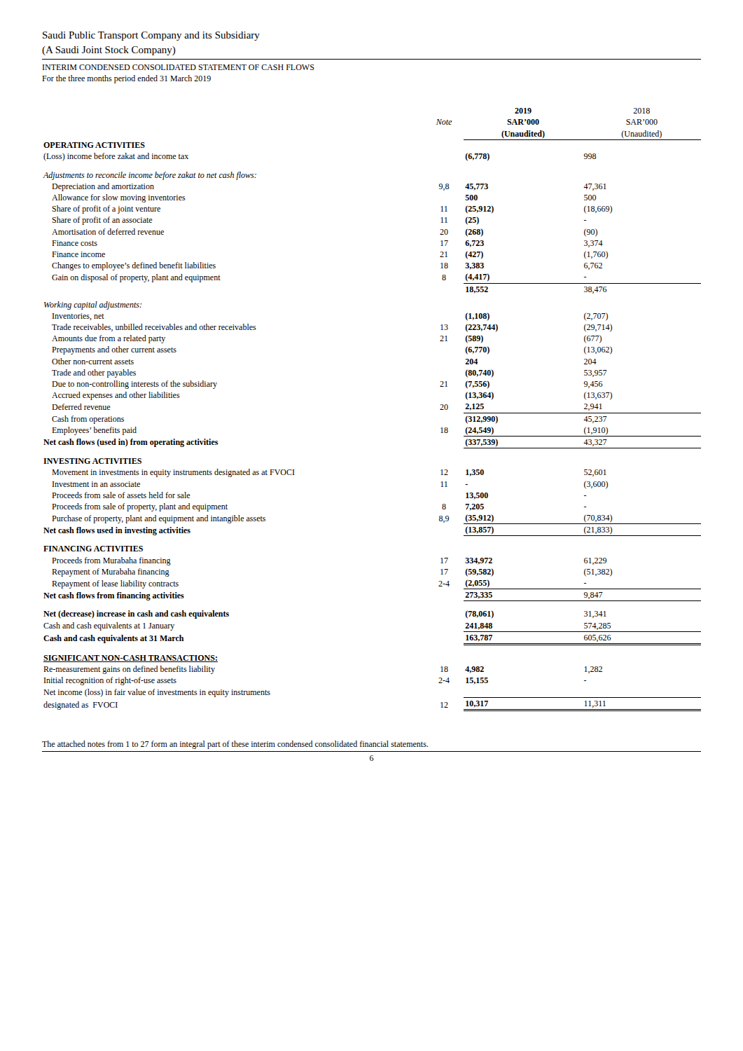Saudi Public Transport Company and its Subsidiary
(A Saudi Joint Stock Company)
INTERIM CONDENSED CONSOLIDATED STATEMENT OF CASH FLOWS
For the three months period ended 31 March 2019
| | Note | 2019 SAR’000 | 2018 SAR’000 |
| | | (Unaudited) | (Unaudited) |
| OPERATING ACTIVITIES | | | |
| (Loss) income before zakat and income tax | | (6,778) | 998 |
| Adjustments to reconcile income before zakat to net cash flows: | | | |
| Depreciation and amortization | 9,8 | 45,773 | 47,361 |
| Allowance for slow moving inventories | | 500 | 500 |
| Share of profit of a joint venture | 11 | (25,912) | (18,669) |
| Share of profit of an associate | 11 | (25) | - |
| Amortisation of deferred revenue | 20 | (268) | (90) |
| Finance costs | 17 | 6,723 | 3,374 |
| Finance income | 21 | (427) | (1,760) |
| Changes to employee’s defined benefit liabilities | 18 | 3,383 | 6,762 |
| Gain on disposal of property, plant and equipment | 8 | (4,417) | - |
| | | 18,552 | 38,476 |
| Working capital adjustments: | | | |
| Inventories, net | | (1,108) | (2,707) |
| Trade receivables, unbilled receivables and other receivables | 13 | (223,744) | (29,714) |
| Amounts due from a related party | 21 | (589) | (677) |
| Prepayments and other current assets | | (6,770) | (13,062) |
| Other non-current assets | | 204 | 204 |
| Trade and other payables | | (80,740) | 53,957 |
| Due to non-controlling interests of the subsidiary | 21 | (7,556) | 9,456 |
| Accrued expenses and other liabilities | | (13,364) | (13,637) |
| Deferred revenue | 20 | 2,125 | 2,941 |
| Cash from operations | | (312,990) | 45,237 |
| Employees’ benefits paid | 18 | (24,549) | (1,910) |
| Net cash flows (used in) from operating activities | | (337,539) | 43,327 |
| INVESTING ACTIVITIES | | | |
| Movement in investments in equity instruments designated as at FVOCI | 12 | 1,350 | 52,601 |
| Investment in an associate | 11 | - | (3,600) |
| Proceeds from sale of assets held for sale | | 13,500 | - |
| Proceeds from sale of property, plant and equipment | 8 | 7,205 | - |
| Purchase of property, plant and equipment and intangible assets | 8,9 | (35,912) | (70,834) |
| Net cash flows used in investing activities | | (13,857) | (21,833) |
| FINANCING ACTIVITIES | | | |
| Proceeds from Murabaha financing | 17 | 334,972 | 61,229 |
| Repayment of Murabaha financing | 17 | (59,582) | (51,382) |
| Repayment of lease liability contracts | 2-4 | (2,055) | - |
| Net cash flows from financing activities | | 273,335 | 9,847 |
| Net (decrease) increase in cash and cash equivalents | | (78,061) | 31,341 |
| Cash and cash equivalents at 1 January | | 241,848 | 574,285 |
| Cash and cash equivalents at 31 March | | 163,787 | 605,626 |
| SIGNIFICANT NON-CASH TRANSACTIONS: | | | |
| Re-measurement gains on defined benefits liability | 18 | 4,982 | 1,282 |
| Initial recognition of right-of-use assets | 2-4 | 15,155 | - |
| Net income (loss) in fair value of investments in equity instruments | | | |
| designated as FVOCI | 12 | 10,317 | 11,311 |
The attached notes from 1 to 27 form an integral part of these interim condensed consolidated financial statements.
6